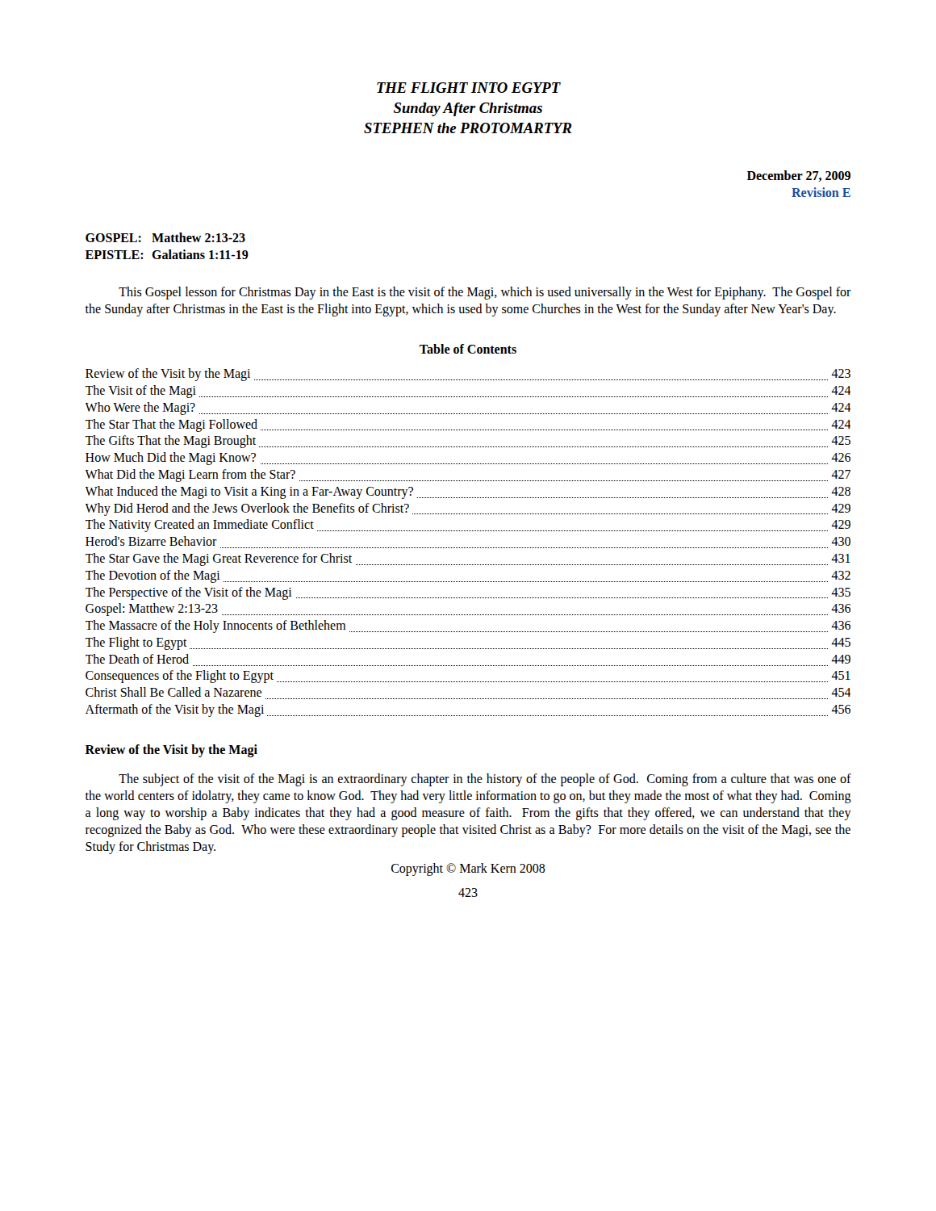THE FLIGHT INTO EGYPT
Sunday After Christmas
STEPHEN the PROTOMARTYR
December 27, 2009
Revision E
| GOSPEL: | Matthew 2:13-23 |
| EPISTLE: | Galatians 1:11-19 |
This Gospel lesson for Christmas Day in the East is the visit of the Magi, which is used universally in the West for Epiphany. The Gospel for the Sunday after Christmas in the East is the Flight into Egypt, which is used by some Churches in the West for the Sunday after New Year's Day.
Table of Contents
423 Review of the Visit by the Magi
424 The Visit of the Magi
424 Who Were the Magi?
424 The Star That the Magi Followed
425 The Gifts That the Magi Brought
426 How Much Did the Magi Know?
427 What Did the Magi Learn from the Star?
428 What Induced the Magi to Visit a King in a Far-Away Country?
429 Why Did Herod and the Jews Overlook the Benefits of Christ?
429 The Nativity Created an Immediate Conflict
430 Herod's Bizarre Behavior
431 The Star Gave the Magi Great Reverence for Christ
432 The Devotion of the Magi
435 The Perspective of the Visit of the Magi
436 Gospel: Matthew 2:13-23
436 The Massacre of the Holy Innocents of Bethlehem
445 The Flight to Egypt
449 The Death of Herod
451 Consequences of the Flight to Egypt
454 Christ Shall Be Called a Nazarene
456 Aftermath of the Visit by the Magi
Review of the Visit by the Magi
The subject of the visit of the Magi is an extraordinary chapter in the history of the people of God. Coming from a culture that was one of the world centers of idolatry, they came to know God. They had very little information to go on, but they made the most of what they had. Coming a long way to worship a Baby indicates that they had a good measure of faith. From the gifts that they offered, we can understand that they recognized the Baby as God. Who were these extraordinary people that visited Christ as a Baby? For more details on the visit of the Magi, see the Study for Christmas Day.
Copyright © Mark Kern 2008
423